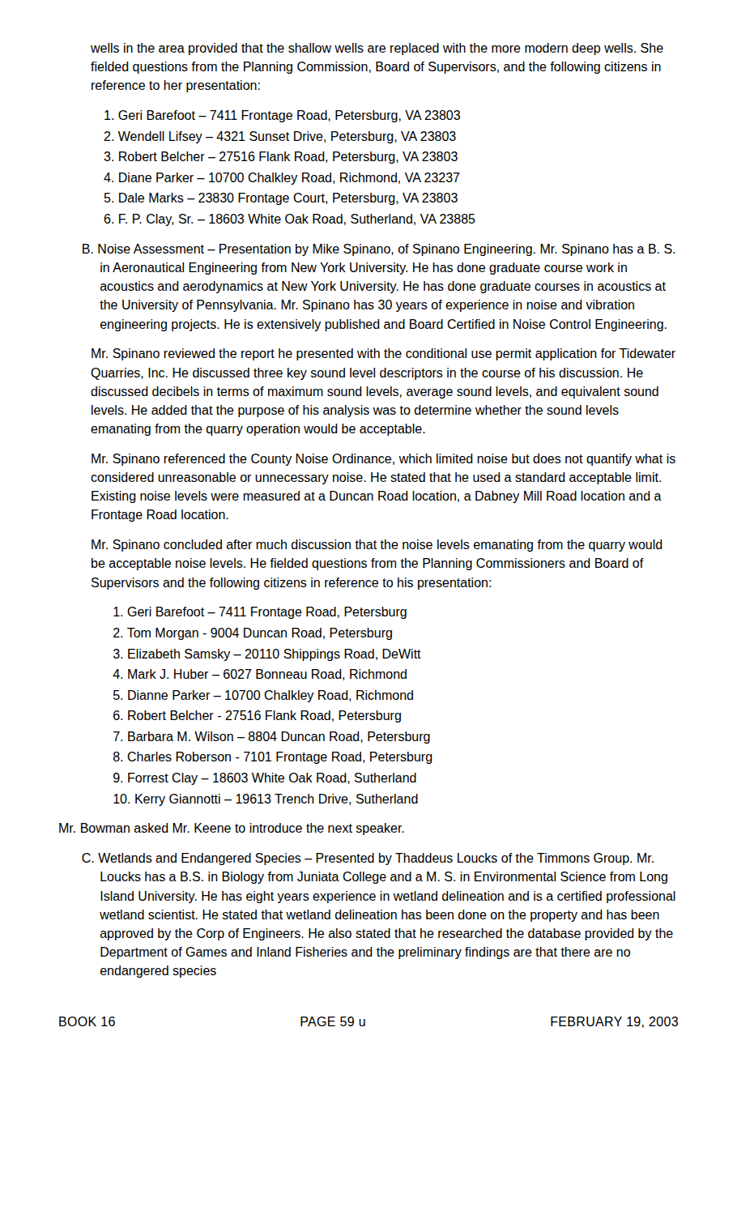wells in the area provided that the shallow wells are replaced with the more modern deep wells. She fielded questions from the Planning Commission, Board of Supervisors, and the following citizens in reference to her presentation:
1. Geri Barefoot – 7411 Frontage Road, Petersburg, VA 23803
2. Wendell Lifsey – 4321 Sunset Drive, Petersburg, VA 23803
3. Robert Belcher – 27516 Flank Road, Petersburg, VA 23803
4. Diane Parker – 10700 Chalkley Road, Richmond, VA 23237
5. Dale Marks – 23830 Frontage Court, Petersburg, VA 23803
6. F. P. Clay, Sr. – 18603 White Oak Road, Sutherland, VA 23885
B. Noise Assessment – Presentation by Mike Spinano, of Spinano Engineering. Mr. Spinano has a B. S. in Aeronautical Engineering from New York University. He has done graduate course work in acoustics and aerodynamics at New York University. He has done graduate courses in acoustics at the University of Pennsylvania. Mr. Spinano has 30 years of experience in noise and vibration engineering projects. He is extensively published and Board Certified in Noise Control Engineering.
Mr. Spinano reviewed the report he presented with the conditional use permit application for Tidewater Quarries, Inc. He discussed three key sound level descriptors in the course of his discussion. He discussed decibels in terms of maximum sound levels, average sound levels, and equivalent sound levels. He added that the purpose of his analysis was to determine whether the sound levels emanating from the quarry operation would be acceptable.
Mr. Spinano referenced the County Noise Ordinance, which limited noise but does not quantify what is considered unreasonable or unnecessary noise. He stated that he used a standard acceptable limit. Existing noise levels were measured at a Duncan Road location, a Dabney Mill Road location and a Frontage Road location.
Mr. Spinano concluded after much discussion that the noise levels emanating from the quarry would be acceptable noise levels. He fielded questions from the Planning Commissioners and Board of Supervisors and the following citizens in reference to his presentation:
1. Geri Barefoot – 7411 Frontage Road, Petersburg
2. Tom Morgan - 9004 Duncan Road, Petersburg
3. Elizabeth Samsky – 20110 Shippings Road, DeWitt
4. Mark J. Huber – 6027 Bonneau Road, Richmond
5. Dianne Parker – 10700 Chalkley Road, Richmond
6. Robert Belcher - 27516 Flank Road, Petersburg
7. Barbara M. Wilson – 8804 Duncan Road, Petersburg
8. Charles Roberson - 7101 Frontage Road, Petersburg
9. Forrest Clay – 18603 White Oak Road, Sutherland
10. Kerry Giannotti – 19613 Trench Drive, Sutherland
Mr. Bowman asked Mr. Keene to introduce the next speaker.
C. Wetlands and Endangered Species – Presented by Thaddeus Loucks of the Timmons Group. Mr. Loucks has a B.S. in Biology from Juniata College and a M. S. in Environmental Science from Long Island University. He has eight years experience in wetland delineation and is a certified professional wetland scientist. He stated that wetland delineation has been done on the property and has been approved by the Corp of Engineers. He also stated that he researched the database provided by the Department of Games and Inland Fisheries and the preliminary findings are that there are no endangered species
BOOK 16 PAGE 59 u FEBRUARY 19, 2003